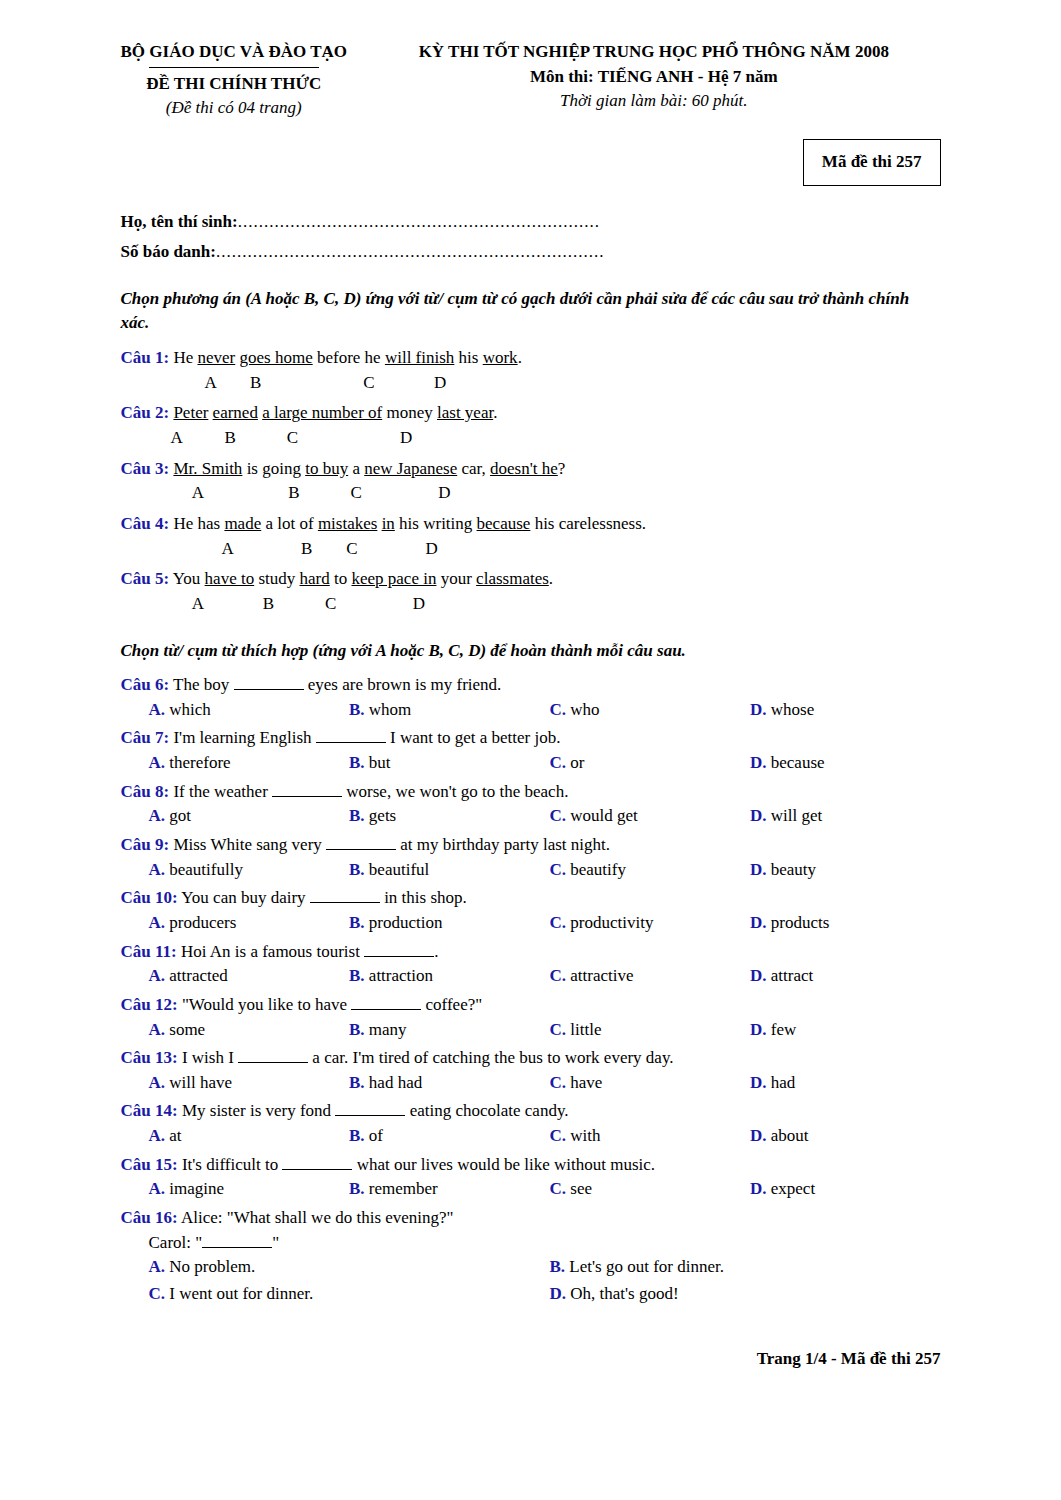BỘ GIÁO DỤC VÀ ĐÀO TẠO
ĐỀ THI CHÍNH THỨC
(Đề thi có 04 trang)
KỲ THI TỐT NGHIỆP TRUNG HỌC PHỔ THÔNG NĂM 2008
Môn thi: TIẾNG ANH - Hệ 7 năm
Thời gian làm bài: 60 phút.
Mã đề thi 257
Họ, tên thí sinh:.....................................................................
Số báo danh:..........................................................................
Chọn phương án (A hoặc B, C, D) ứng với từ/ cụm từ có gạch dưới cần phải sửa để các câu sau trở thành chính xác.
Câu 1: He never goes home before he will finish his work.
A B C D
Câu 2: Peter earned a large number of money last year.
A B C D
Câu 3: Mr. Smith is going to buy a new Japanese car, doesn't he?
A B C D
Câu 4: He has made a lot of mistakes in his writing because his carelessness.
A B C D
Câu 5: You have to study hard to keep pace in your classmates.
A B C D
Chọn từ/ cụm từ thích hợp (ứng với A hoặc B, C, D) để hoàn thành mỗi câu sau.
Câu 6: The boy eyes are brown is my friend.
A. which
B. whom
C. who
D. whose
Câu 7: I'm learning English I want to get a better job.
A. therefore
B. but
C. or
D. because
Câu 8: If the weather worse, we won't go to the beach.
A. got
B. gets
C. would get
D. will get
Câu 9: Miss White sang very at my birthday party last night.
A. beautifully
B. beautiful
C. beautify
D. beauty
Câu 10: You can buy dairy in this shop.
A. producers
B. production
C. productivity
D. products
Câu 11: Hoi An is a famous tourist .
A. attracted
B. attraction
C. attractive
D. attract
Câu 12: "Would you like to have coffee?"
A. some
B. many
C. little
D. few
Câu 13: I wish I a car. I'm tired of catching the bus to work every day.
A. will have
B. had had
C. have
D. had
Câu 14: My sister is very fond eating chocolate candy.
A. at
B. of
C. with
D. about
Câu 15: It's difficult to what our lives would be like without music.
A. imagine
B. remember
C. see
D. expect
Câu 16: Alice: "What shall we do this evening?"
Carol: " "
A. No problem.
B. Let's go out for dinner.
C. I went out for dinner.
D. Oh, that's good!
Trang 1/4 - Mã đề thi 257